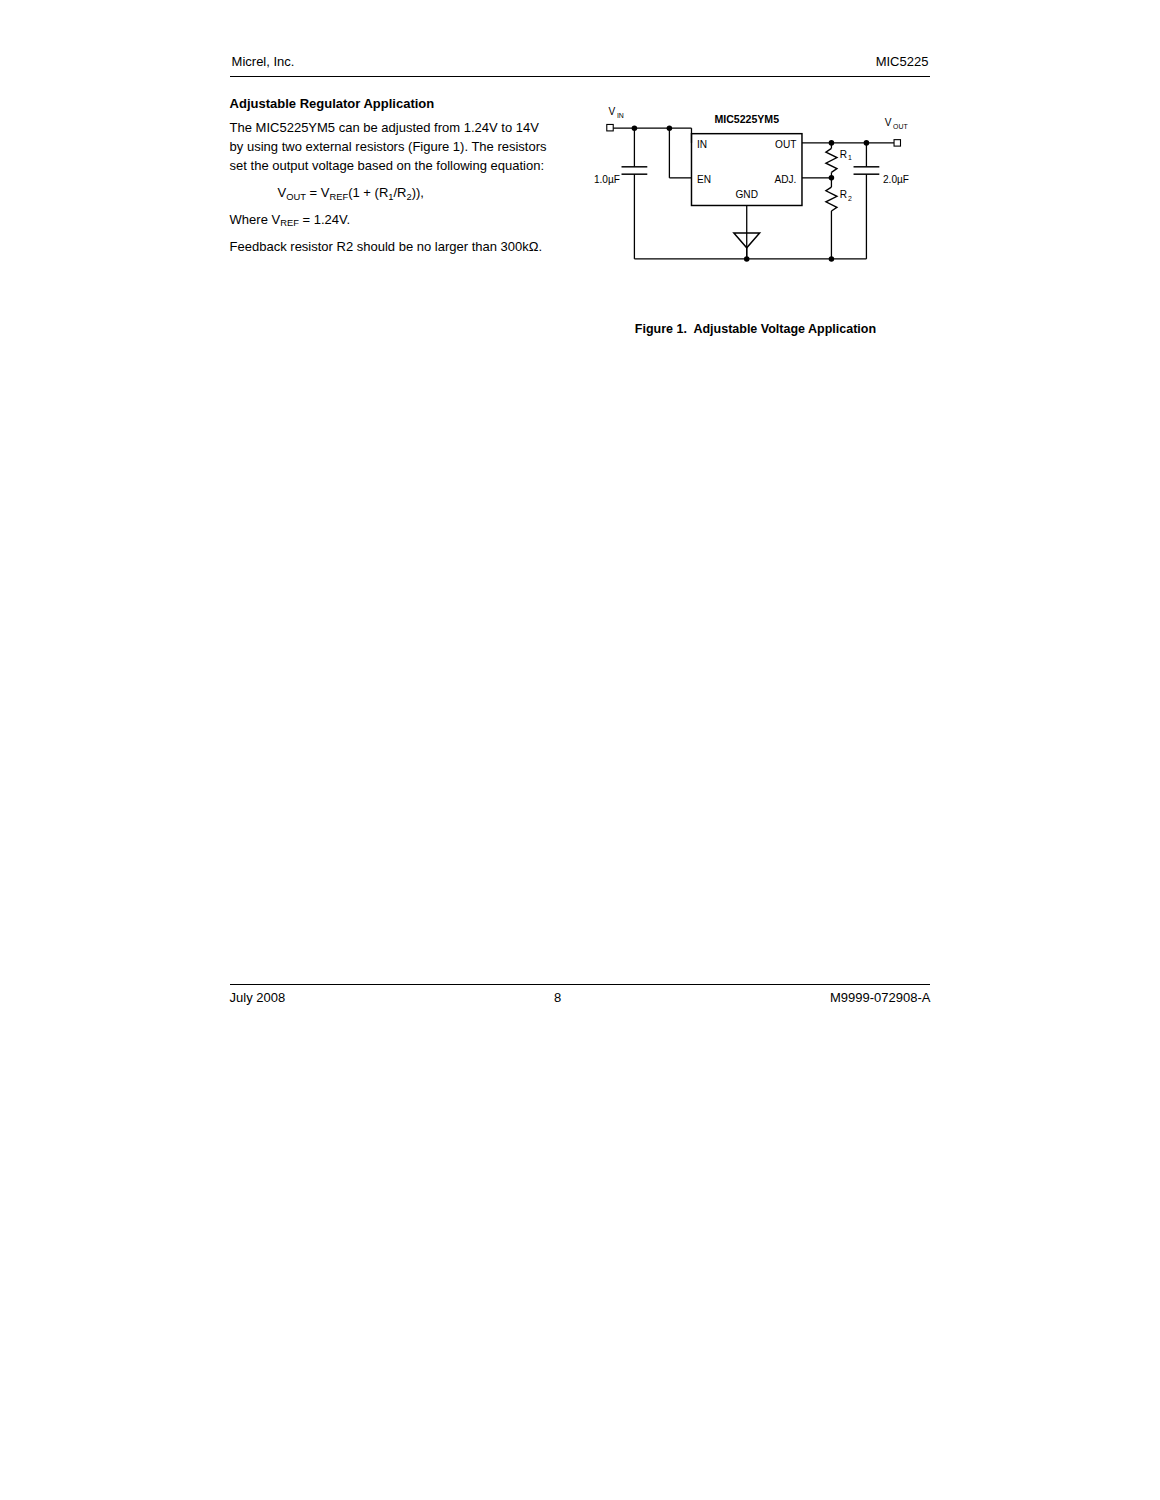Micrel, Inc.
MIC5225
Adjustable Regulator Application
The MIC5225YM5 can be adjusted from 1.24V to 14V by using two external resistors (Figure 1). The resistors set the output voltage based on the following equation:
VOUT = VREF(1 + (R1/R2)),
Where VREF = 1.24V.
Feedback resistor R2 should be no larger than 300kΩ.
MIC5225YM5 IN OUT EN ADJ. GND V IN 1.0µF V OUT 2.0µF R 1 R 2
Figure 1. Adjustable Voltage Application
July 2008
8
M9999-072908-A